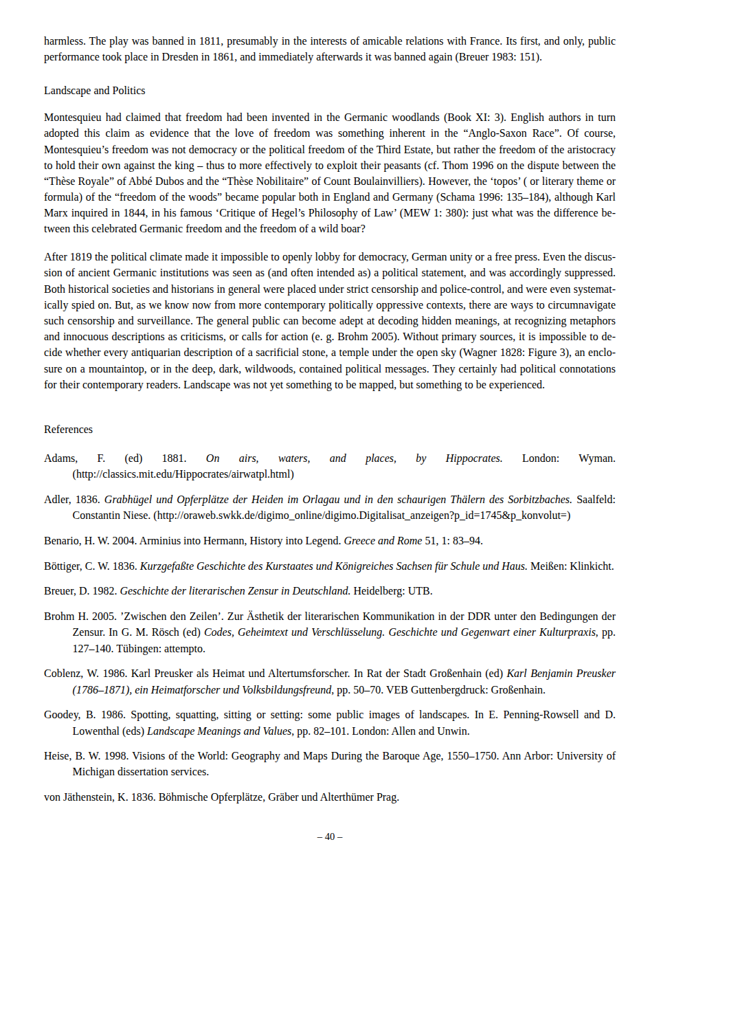harmless. The play was banned in 1811, presumably in the interests of amicable relations with France. Its first, and only, public performance took place in Dresden in 1861, and immediately afterwards it was banned again (Breuer 1983: 151).
Landscape and Politics
Montesquieu had claimed that freedom had been invented in the Germanic woodlands (Book XI: 3). English authors in turn adopted this claim as evidence that the love of freedom was something inherent in the “Anglo-Saxon Race”. Of course, Montesquieu’s freedom was not democracy or the political freedom of the Third Estate, but rather the freedom of the aristocracy to hold their own against the king – thus to more effectively to exploit their peasants (cf. Thom 1996 on the dispute between the “Thèse Royale” of Abbé Dubos and the “Thèse Nobilitaire” of Count Boulainvilliers). However, the ‘topos’ ( or literary theme or formula) of the “freedom of the woods” became popular both in England and Germany (Schama 1996: 135–184), although Karl Marx inquired in 1844, in his famous ‘Critique of Hegel’s Philosophy of Law’ (MEW 1: 380): just what was the difference between this celebrated Germanic freedom and the freedom of a wild boar?
After 1819 the political climate made it impossible to openly lobby for democracy, German unity or a free press. Even the discussion of ancient Germanic institutions was seen as (and often intended as) a political statement, and was accordingly suppressed. Both historical societies and historians in general were placed under strict censorship and police-control, and were even systematically spied on. But, as we know now from more contemporary politically oppressive contexts, there are ways to circumnavigate such censorship and surveillance. The general public can become adept at decoding hidden meanings, at recognizing metaphors and innocuous descriptions as criticisms, or calls for action (e. g. Brohm 2005). Without primary sources, it is impossible to decide whether every antiquarian description of a sacrificial stone, a temple under the open sky (Wagner 1828: Figure 3), an enclosure on a mountaintop, or in the deep, dark, wildwoods, contained political messages. They certainly had political connotations for their contemporary readers. Landscape was not yet something to be mapped, but something to be experienced.
References
Adams, F. (ed) 1881. On airs, waters, and places, by Hippocrates. London: Wyman. (http://classics.mit.edu/Hippocrates/airwatpl.html)
Adler, 1836. Grabhügel und Opferplätze der Heiden im Orlagau und in den schaurigen Thälern des Sorbitzbaches. Saalfeld: Constantin Niese. (http://oraweb.swkk.de/digimo_online/digimo.Digitalisat_anzeigen?p_id=1745&p_konvolut=)
Benario, H. W. 2004. Arminius into Hermann, History into Legend. Greece and Rome 51, 1: 83–94.
Böttiger, C. W. 1836. Kurzgefaßte Geschichte des Kurstaates und Königreiches Sachsen für Schule und Haus. Meißen: Klinkicht.
Breuer, D. 1982. Geschichte der literarischen Zensur in Deutschland. Heidelberg: UTB.
Brohm H. 2005. ’Zwischen den Zeilen’. Zur Ästhetik der literarischen Kommunikation in der DDR unter den Bedingungen der Zensur. In G. M. Rösch (ed) Codes, Geheimtext und Verschlüsselung. Geschichte und Gegenwart einer Kulturpraxis, pp. 127–140. Tübingen: attempto.
Coblenz, W. 1986. Karl Preusker als Heimat und Altertumsforscher. In Rat der Stadt Großenhain (ed) Karl Benjamin Preusker (1786–1871), ein Heimatforscher und Volksbildungsfreund, pp. 50–70. VEB Guttenbergdruck: Großenhain.
Goodey, B. 1986. Spotting, squatting, sitting or setting: some public images of landscapes. In E. Penning-Rowsell and D. Lowenthal (eds) Landscape Meanings and Values, pp. 82–101. London: Allen and Unwin.
Heise, B. W. 1998. Visions of the World: Geography and Maps During the Baroque Age, 1550–1750. Ann Arbor: University of Michigan dissertation services.
von Jäthenstein, K. 1836. Böhmische Opferplätze, Gräber und Alterthümer Prag.
– 40 –